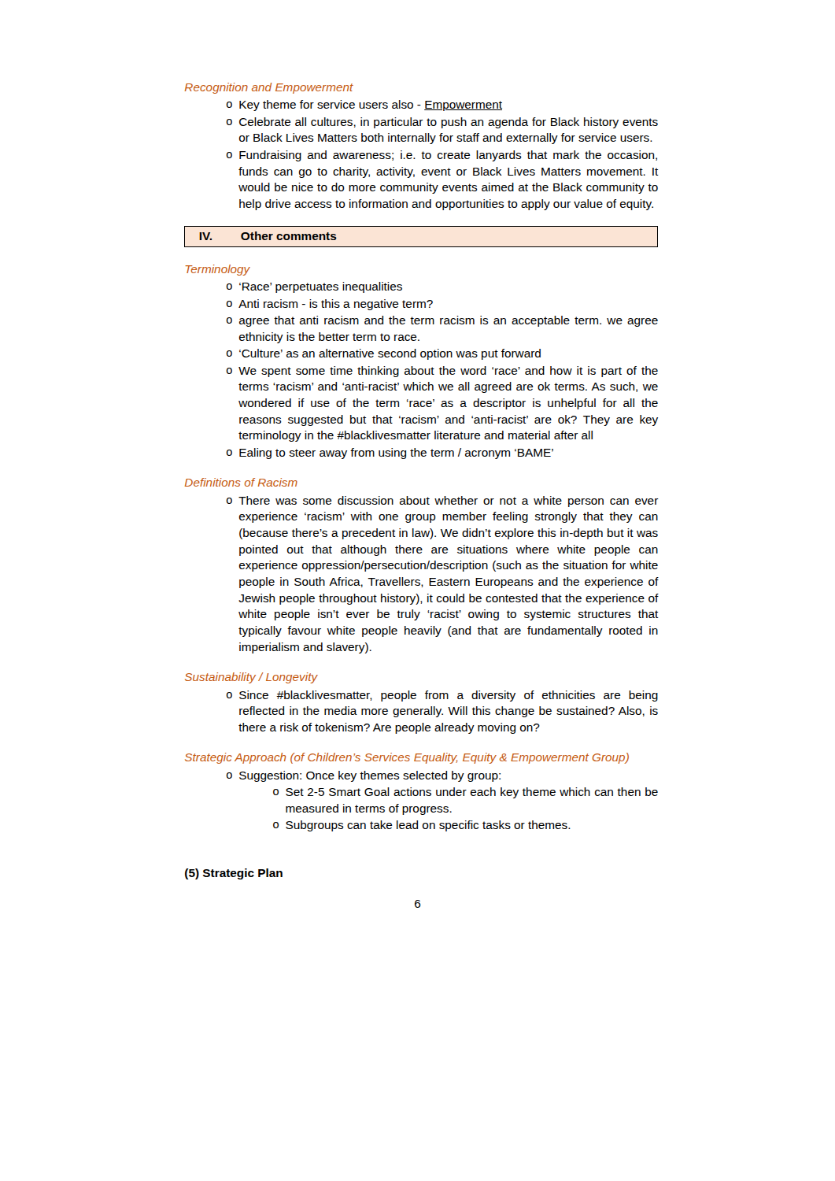Recognition and Empowerment
Key theme for service users also - Empowerment
Celebrate all cultures, in particular to push an agenda for Black history events or Black Lives Matters both internally for staff and externally for service users.
Fundraising and awareness; i.e. to create lanyards that mark the occasion, funds can go to charity, activity, event or Black Lives Matters movement. It would be nice to do more community events aimed at the Black community to help drive access to information and opportunities to apply our value of equity.
IV. Other comments
Terminology
‘Race’ perpetuates inequalities
Anti racism - is this a negative term?
agree that anti racism and the term racism is an acceptable term. we agree ethnicity is the better term to race.
‘Culture’ as an alternative second option was put forward
We spent some time thinking about the word ‘race’ and how it is part of the terms ‘racism’ and ‘anti-racist’ which we all agreed are ok terms. As such, we wondered if use of the term ‘race’ as a descriptor is unhelpful for all the reasons suggested but that ‘racism’ and ‘anti-racist’ are ok? They are key terminology in the #blacklivesmatter literature and material after all
Ealing to steer away from using the term / acronym ‘BAME’
Definitions of Racism
There was some discussion about whether or not a white person can ever experience ‘racism’ with one group member feeling strongly that they can (because there’s a precedent in law). We didn’t explore this in-depth but it was pointed out that although there are situations where white people can experience oppression/persecution/description (such as the situation for white people in South Africa, Travellers, Eastern Europeans and the experience of Jewish people throughout history), it could be contested that the experience of white people isn’t ever be truly ‘racist’ owing to systemic structures that typically favour white people heavily (and that are fundamentally rooted in imperialism and slavery).
Sustainability / Longevity
Since #blacklivesmatter, people from a diversity of ethnicities are being reflected in the media more generally. Will this change be sustained? Also, is there a risk of tokenism? Are people already moving on?
Strategic Approach (of Children’s Services Equality, Equity & Empowerment Group)
Suggestion: Once key themes selected by group:
Set 2-5 Smart Goal actions under each key theme which can then be measured in terms of progress.
Subgroups can take lead on specific tasks or themes.
(5) Strategic Plan
6